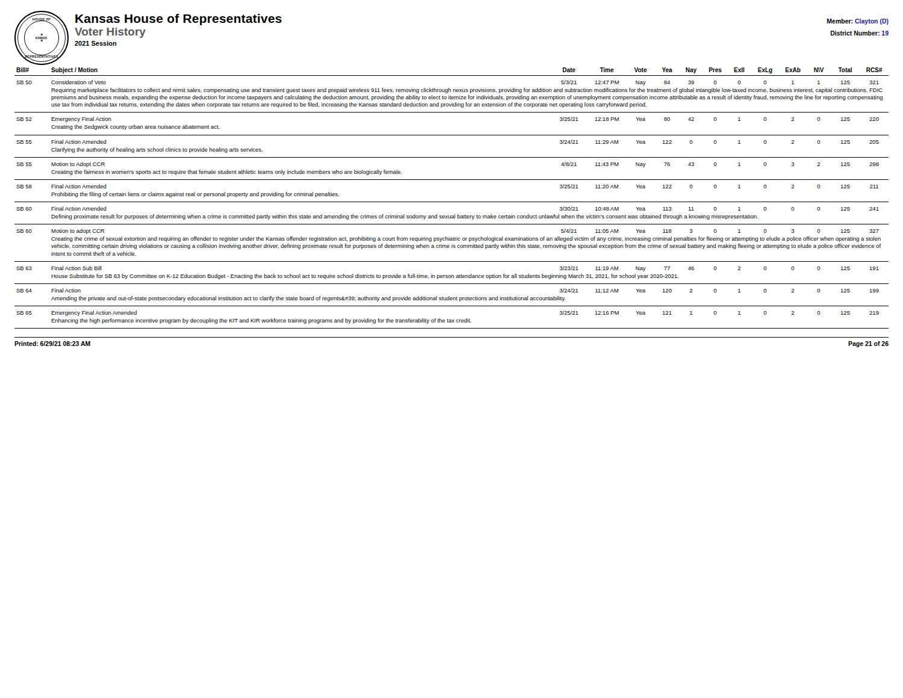HOUSE OF
★
KANSAS
★
REPRESENTATIVES
Kansas House of Representatives
Voter History
2021 Session
Member: Clayton (D)
District Number: 19
| Bill# | Subject / Motion | Date | Time | Vote | Yea | Nay | Pres | ExII | ExLg | ExAb | N\V | Total | RCS# |
| --- | --- | --- | --- | --- | --- | --- | --- | --- | --- | --- | --- | --- | --- |
| SB 50 | Consideration of Veto | 5/3/21 | 12:47 PM | Nay | 84 | 39 | 0 | 0 | 0 | 1 | 1 | 125 | 321 |
| | Requiring marketplace facilitators to collect and remit sales, compensating use and transient guest taxes and prepaid wireless 911 fees, removing clickthrough nexus provisions, providing for addition and subtraction modifications for the treatment of global intangible low-taxed income, business interest, capital contributions, FDIC premiums and business meals, expanding the expense deduction for income taxpayers and calculating the deduction amount, providing the ability to elect to itemize for individuals, providing an exemption of unemployment compensation income attributable as a result of identity fraud, removing the line for reporting compensating use tax from individual tax returns, extending the dates when corporate tax returns are required to be filed, increasing the Kansas standard deduction and providing for an extension of the corporate net operating loss carryforward period. |
| SB 52 | Emergency Final Action | 3/25/21 | 12:18 PM | Yea | 80 | 42 | 0 | 1 | 0 | 2 | 0 | 125 | 220 |
| | Creating the Sedgwick county urban area nuisance abatement act. |
| SB 55 | Final Action Amended | 3/24/21 | 11:29 AM | Yea | 122 | 0 | 0 | 1 | 0 | 2 | 0 | 125 | 205 |
| | Clarifying the authority of healing arts school clinics to provide healing arts services. |
| SB 55 | Motion to Adopt CCR | 4/8/21 | 11:43 PM | Nay | 76 | 43 | 0 | 1 | 0 | 3 | 2 | 125 | 298 |
| | Creating the fairness in women's sports act to require that female student athletic teams only include members who are biologically female. |
| SB 58 | Final Action Amended | 3/25/21 | 11:20 AM | Yea | 122 | 0 | 0 | 1 | 0 | 2 | 0 | 125 | 211 |
| | Prohibiting the filing of certain liens or claims against real or personal property and providing for criminal penalties. |
| SB 60 | Final Action Amended | 3/30/21 | 10:48 AM | Yea | 113 | 11 | 0 | 1 | 0 | 0 | 0 | 125 | 241 |
| | Defining proximate result for purposes of determining when a crime is committed partly within this state and amending the crimes of criminal sodomy and sexual battery to make certain conduct unlawful when the victim’s consent was obtained through a knowing misrepresentation. |
| SB 60 | Motion to adopt CCR | 5/4/21 | 11:05 AM | Yea | 118 | 3 | 0 | 1 | 0 | 3 | 0 | 125 | 327 |
| | Creating the crime of sexual extortion and requiring an offender to register under the Kansas offender registration act, prohibiting a court from requiring psychiatric or psychological examinations of an alleged victim of any crime, increasing criminal penalties for fleeing or attempting to elude a police officer when operating a stolen vehicle, committing certain driving violations or causing a collision involving another driver, defining proximate result for purposes of determining when a crime is committed partly within this state, removing the spousal exception from the crime of sexual battery and making fleeing or attempting to elude a police officer evidence of intent to commit theft of a vehicle. |
| SB 63 | Final Action Sub Bill | 3/23/21 | 11:19 AM | Nay | 77 | 46 | 0 | 2 | 0 | 0 | 0 | 125 | 191 |
| | House Substitute for SB 63 by Committee on K-12 Education Budget - Enacting the back to school act to require school districts to provide a full-time, in person attendance option for all students beginning March 31, 2021, for school year 2020-2021. |
| SB 64 | Final Action | 3/24/21 | 11:12 AM | Yea | 120 | 2 | 0 | 1 | 0 | 2 | 0 | 125 | 199 |
| | Amending the private and out-of-state postsecondary educational institution act to clarify the state board of regents&#39; authority and provide additional student protections and institutional accountability. |
| SB 65 | Emergency Final Action Amended | 3/25/21 | 12:16 PM | Yea | 121 | 1 | 0 | 1 | 0 | 2 | 0 | 125 | 219 |
| | Enhancing the high performance incentive program by decoupling the KIT and KIR workforce training programs and by providing for the transferability of the tax credit. |
Printed: 6/29/21 08:23 AM
Page 21 of 26